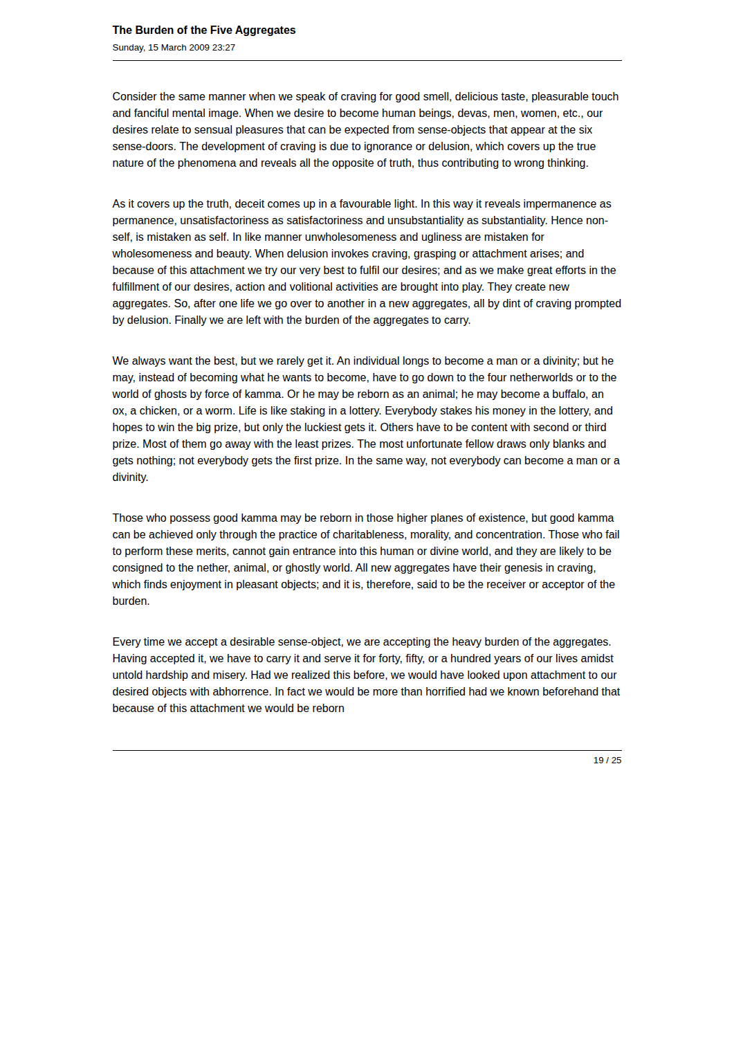The Burden of the Five Aggregates
Sunday, 15 March 2009 23:27
Consider the same manner when we speak of craving for good smell, delicious taste, pleasurable touch and fanciful mental image. When we desire to become human beings, devas, men, women, etc., our desires relate to sensual pleasures that can be expected from sense-objects that appear at the six sense-doors. The development of craving is due to ignorance or delusion, which covers up the true nature of the phenomena and reveals all the opposite of truth, thus contributing to wrong thinking.
As it covers up the truth, deceit comes up in a favourable light. In this way it reveals impermanence as permanence, unsatisfactoriness as satisfactoriness and unsubstantiality as substantiality. Hence non-self, is mistaken as self. In like manner unwholesomeness and ugliness are mistaken for wholesomeness and beauty. When delusion invokes craving, grasping or attachment arises; and because of this attachment we try our very best to fulfil our desires; and as we make great efforts in the fulfillment of our desires, action and volitional activities are brought into play. They create new aggregates. So, after one life we go over to another in a new aggregates, all by dint of craving prompted by delusion. Finally we are left with the burden of the aggregates to carry.
We always want the best, but we rarely get it. An individual longs to become a man or a divinity; but he may, instead of becoming what he wants to become, have to go down to the four netherworlds or to the world of ghosts by force of kamma. Or he may be reborn as an animal; he may become a buffalo, an ox, a chicken, or a worm. Life is like staking in a lottery. Everybody stakes his money in the lottery, and hopes to win the big prize, but only the luckiest gets it. Others have to be content with second or third prize. Most of them go away with the least prizes. The most unfortunate fellow draws only blanks and gets nothing; not everybody gets the first prize. In the same way, not everybody can become a man or a divinity.
Those who possess good kamma may be reborn in those higher planes of existence, but good kamma can be achieved only through the practice of charitableness, morality, and concentration. Those who fail to perform these merits, cannot gain entrance into this human or divine world, and they are likely to be consigned to the nether, animal, or ghostly world. All new aggregates have their genesis in craving, which finds enjoyment in pleasant objects; and it is, therefore, said to be the receiver or acceptor of the burden.
Every time we accept a desirable sense-object, we are accepting the heavy burden of the aggregates. Having accepted it, we have to carry it and serve it for forty, fifty, or a hundred years of our lives amidst untold hardship and misery. Had we realized this before, we would have looked upon attachment to our desired objects with abhorrence. In fact we would be more than horrified had we known beforehand that because of this attachment we would be reborn
19 / 25